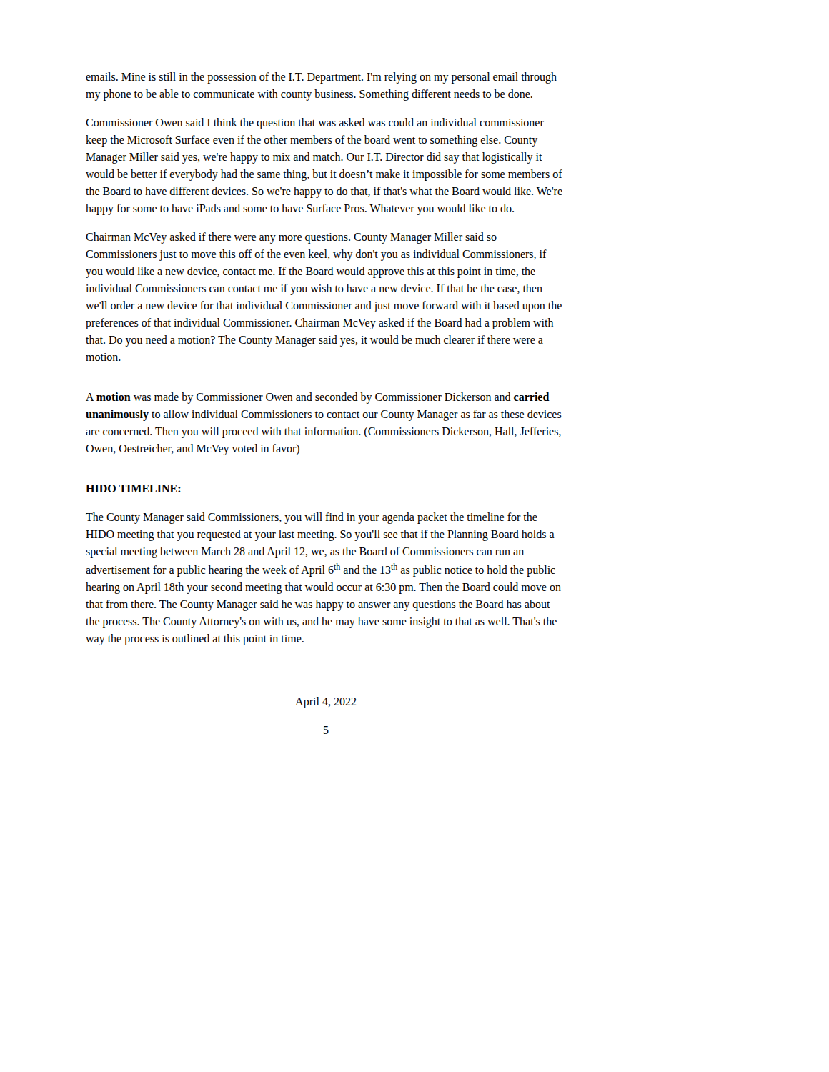emails. Mine is still in the possession of the I.T. Department. I'm relying on my personal email through my phone to be able to communicate with county business. Something different needs to be done.
Commissioner Owen said I think the question that was asked was could an individual commissioner keep the Microsoft Surface even if the other members of the board went to something else. County Manager Miller said yes, we're happy to mix and match. Our I.T. Director did say that logistically it would be better if everybody had the same thing, but it doesn’t make it impossible for some members of the Board to have different devices. So we're happy to do that, if that's what the Board would like. We're happy for some to have iPads and some to have Surface Pros. Whatever you would like to do.
Chairman McVey asked if there were any more questions. County Manager Miller said so Commissioners just to move this off of the even keel, why don't you as individual Commissioners, if you would like a new device, contact me. If the Board would approve this at this point in time, the individual Commissioners can contact me if you wish to have a new device. If that be the case, then we'll order a new device for that individual Commissioner and just move forward with it based upon the preferences of that individual Commissioner. Chairman McVey asked if the Board had a problem with that. Do you need a motion? The County Manager said yes, it would be much clearer if there were a motion.
A motion was made by Commissioner Owen and seconded by Commissioner Dickerson and carried unanimously to allow individual Commissioners to contact our County Manager as far as these devices are concerned. Then you will proceed with that information. (Commissioners Dickerson, Hall, Jefferies, Owen, Oestreicher, and McVey voted in favor)
HIDO TIMELINE:
The County Manager said Commissioners, you will find in your agenda packet the timeline for the HIDO meeting that you requested at your last meeting. So you'll see that if the Planning Board holds a special meeting between March 28 and April 12, we, as the Board of Commissioners can run an advertisement for a public hearing the week of April 6th and the 13th as public notice to hold the public hearing on April 18th your second meeting that would occur at 6:30 pm. Then the Board could move on that from there. The County Manager said he was happy to answer any questions the Board has about the process. The County Attorney's on with us, and he may have some insight to that as well. That's the way the process is outlined at this point in time.
April 4, 2022
5